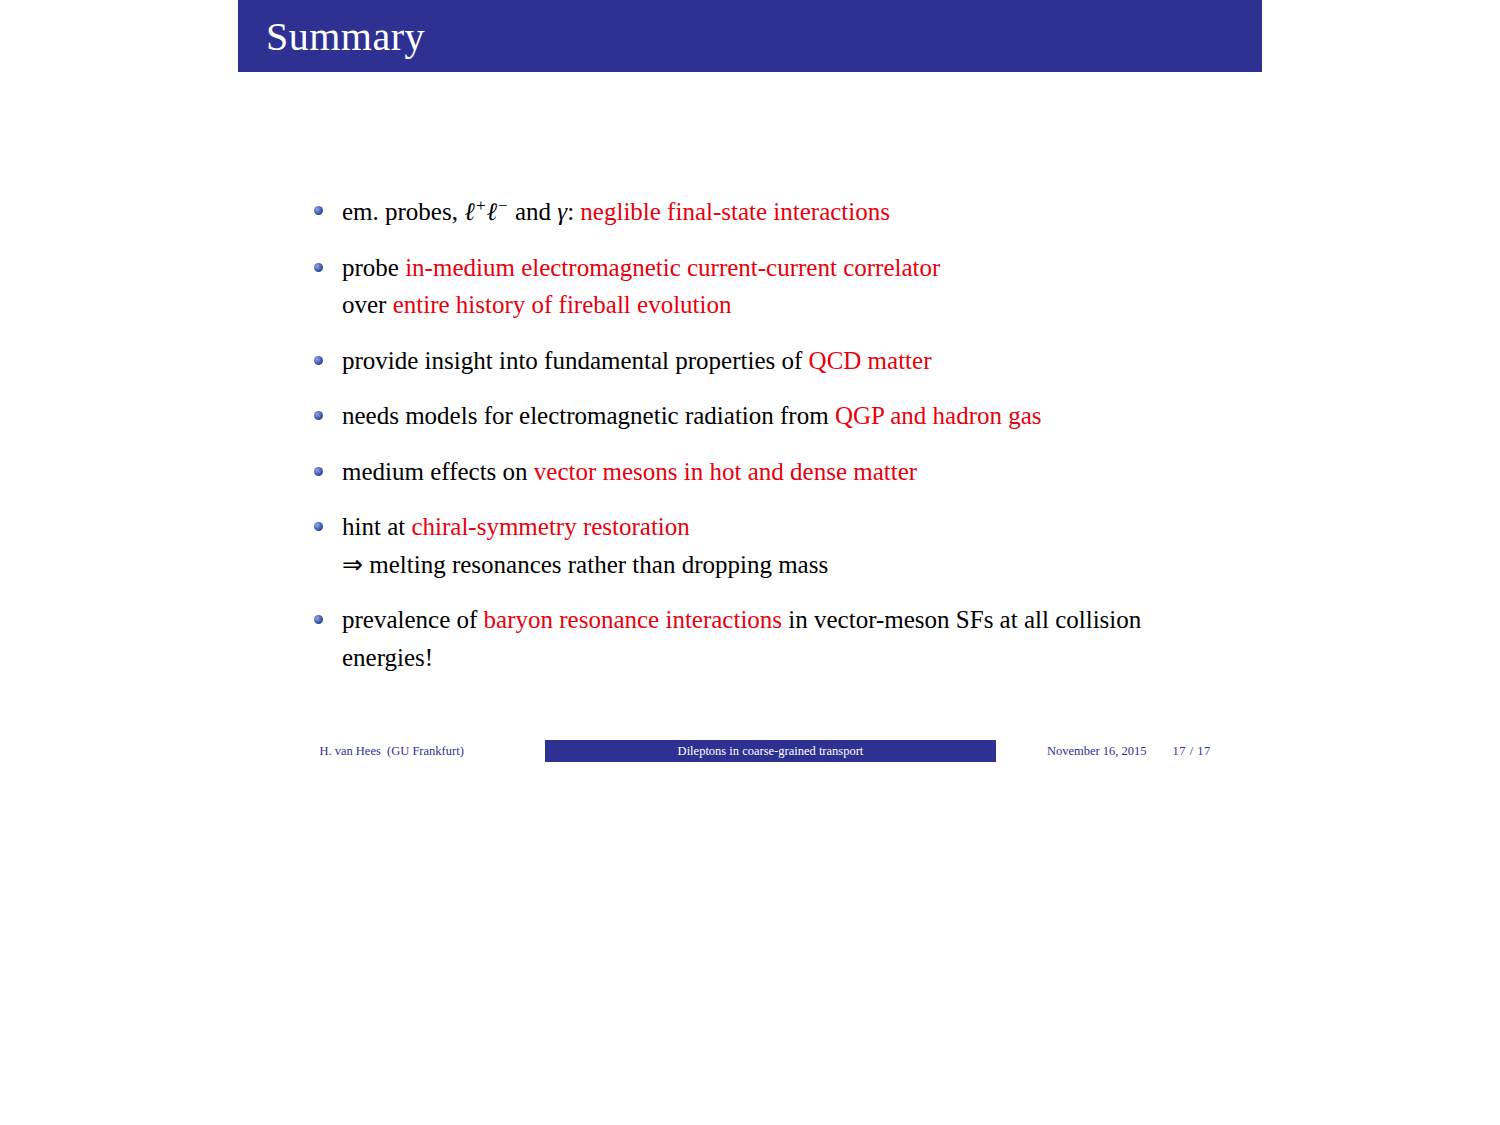Summary
em. probes, ℓ+ℓ− and γ: neglible final-state interactions
probe in-medium electromagnetic current-current correlator over entire history of fireball evolution
provide insight into fundamental properties of QCD matter
needs models for electromagnetic radiation from QGP and hadron gas
medium effects on vector mesons in hot and dense matter
hint at chiral-symmetry restoration⇒ melting resonances rather than dropping mass
prevalence of baryon resonance interactions in vector-meson SFs at all collision energies!
H. van Hees (GU Frankfurt)
Dileptons in coarse-grained transport
November 16, 201517 / 17